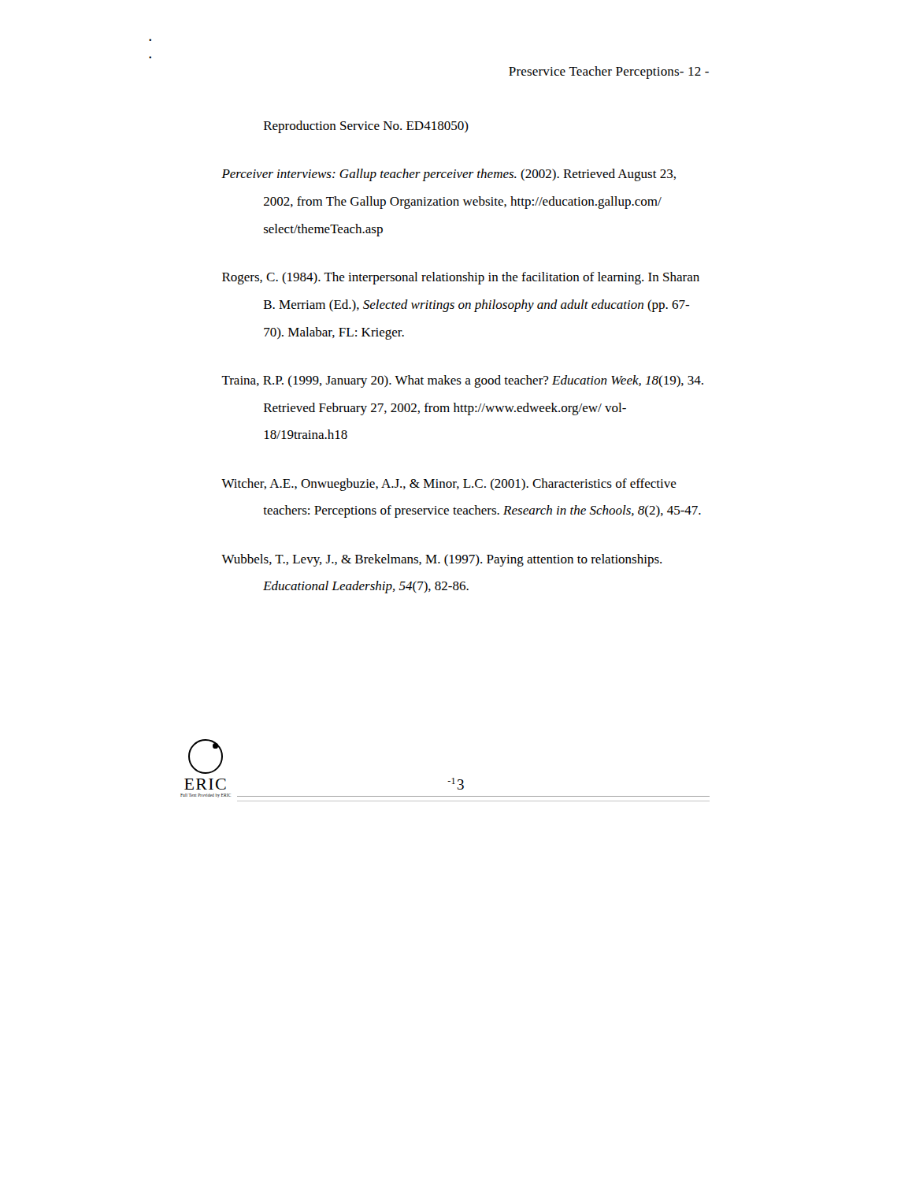.
.
Preservice Teacher Perceptions- 12 -
Reproduction Service No. ED418050)
Perceiver interviews: Gallup teacher perceiver themes. (2002). Retrieved August 23, 2002, from The Gallup Organization website, http://education.gallup.com/ select/themeTeach.asp
Rogers, C. (1984). The interpersonal relationship in the facilitation of learning. In Sharan B. Merriam (Ed.), Selected writings on philosophy and adult education (pp. 67-70). Malabar, FL: Krieger.
Traina, R.P. (1999, January 20). What makes a good teacher? Education Week, 18(19), 34. Retrieved February 27, 2002, from http://www.edweek.org/ew/ vol-18/19traina.h18
Witcher, A.E., Onwuegbuzie, A.J., & Minor, L.C. (2001). Characteristics of effective teachers: Perceptions of preservice teachers. Research in the Schools, 8(2), 45-47.
Wubbels, T., Levy, J., & Brekelmans, M. (1997). Paying attention to relationships. Educational Leadership, 54(7), 82-86.
ERIC
Full Text Provided by ERIC
‑13